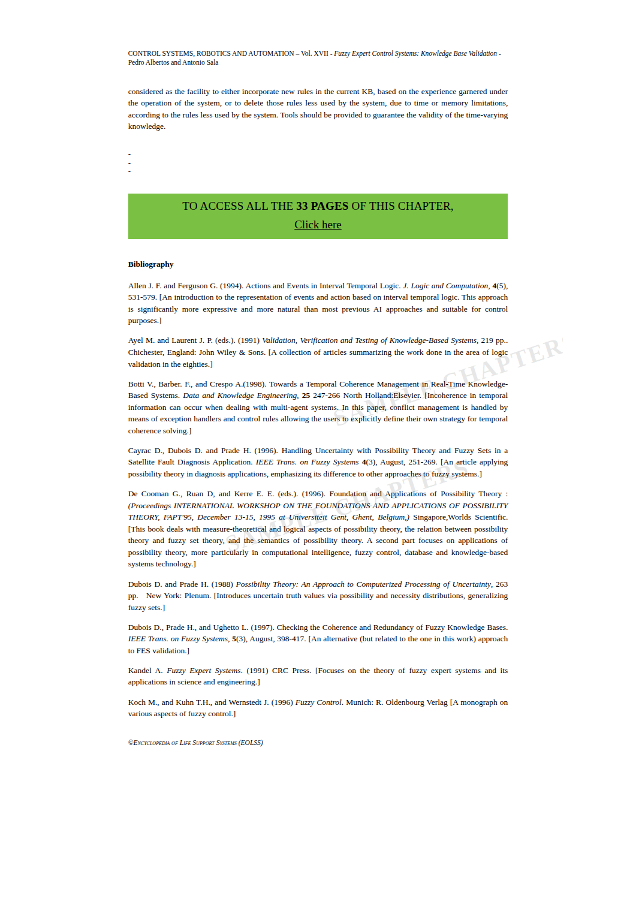SAMPLE CHAPTERS
SAMPLE CHAPTERS
CONTROL SYSTEMS, ROBOTICS AND AUTOMATION – Vol. XVII - Fuzzy Expert Control Systems: Knowledge Base Validation - Pedro Albertos and Antonio Sala
considered as the facility to either incorporate new rules in the current KB, based on the experience garnered under the operation of the system, or to delete those rules less used by the system, due to time or memory limitations, according to the rules less used by the system. Tools should be provided to guarantee the validity of the time-varying knowledge.
- - -
TO ACCESS ALL THE 33 PAGES OF THIS CHAPTER,
Click here
Bibliography
Allen J. F. and Ferguson G. (1994). Actions and Events in Interval Temporal Logic. J. Logic and Computation, 4(5), 531-579. [An introduction to the representation of events and action based on interval temporal logic. This approach is significantly more expressive and more natural than most previous AI approaches and suitable for control purposes.]
Ayel M. and Laurent J. P. (eds.). (1991) Validation, Verification and Testing of Knowledge-Based Systems, 219 pp.. Chichester, England: John Wiley & Sons. [A collection of articles summarizing the work done in the area of logic validation in the eighties.]
Botti V., Barber. F., and Crespo A.(1998). Towards a Temporal Coherence Management in Real-Time Knowledge-Based Systems. Data and Knowledge Engineering, 25 247-266 North Holland:Elsevier. [Incoherence in temporal information can occur when dealing with multi-agent systems. In this paper, conflict management is handled by means of exception handlers and control rules allowing the users to explicitly define their own strategy for temporal coherence solving.]
Cayrac D., Dubois D. and Prade H. (1996). Handling Uncertainty with Possibility Theory and Fuzzy Sets in a Satellite Fault Diagnosis Application. IEEE Trans. on Fuzzy Systems 4(3), August, 251-269. [An article applying possibility theory in diagnosis applications, emphasizing its difference to other approaches to fuzzy systems.]
De Cooman G., Ruan D, and Kerre E. E. (eds.). (1996). Foundation and Applications of Possibility Theory : (Proceedings INTERNATIONAL WORKSHOP ON THE FOUNDATIONS AND APPLICATIONS OF POSSIBILITY THEORY, FAPT'95, December 13-15, 1995 at Universiteit Gent, Ghent, Belgium,) Singapore,Worlds Scientific. [This book deals with measure-theoretical and logical aspects of possibility theory, the relation between possibility theory and fuzzy set theory, and the semantics of possibility theory. A second part focuses on applications of possibility theory, more particularly in computational intelligence, fuzzy control, database and knowledge-based systems technology.]
Dubois D. and Prade H. (1988) Possibility Theory: An Approach to Computerized Processing of Uncertainty, 263 pp. New York: Plenum. [Introduces uncertain truth values via possibility and necessity distributions, generalizing fuzzy sets.]
Dubois D., Prade H., and Ughetto L. (1997). Checking the Coherence and Redundancy of Fuzzy Knowledge Bases. IEEE Trans. on Fuzzy Systems, 5(3), August, 398-417. [An alternative (but related to the one in this work) approach to FES validation.]
Kandel A. Fuzzy Expert Systems. (1991) CRC Press. [Focuses on the theory of fuzzy expert systems and its applications in science and engineering.]
Koch M., and Kuhn T.H., and Wernstedt J. (1996) Fuzzy Control. Munich: R. Oldenbourg Verlag [A monograph on various aspects of fuzzy control.]
©Encyclopedia of Life Support Systems (EOLSS)